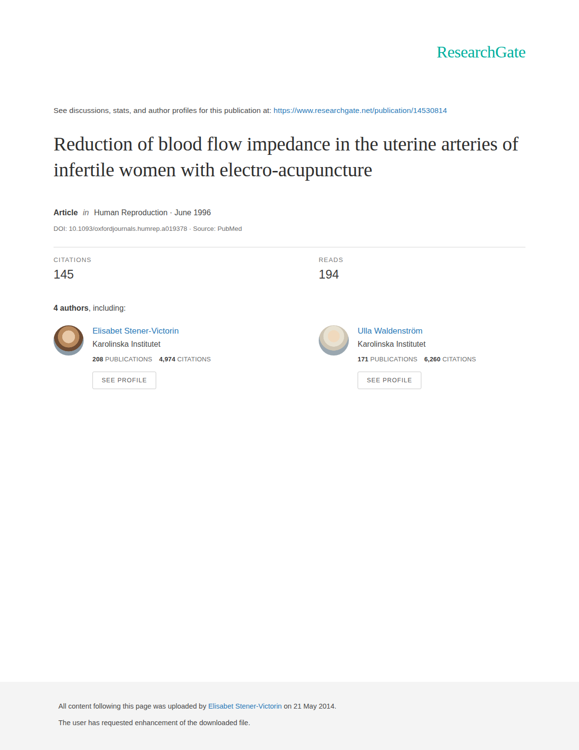ResearchGate
See discussions, stats, and author profiles for this publication at: https://www.researchgate.net/publication/14530814
Reduction of blood flow impedance in the uterine arteries of infertile women with electro‑acupuncture
Article in Human Reproduction · June 1996
DOI: 10.1093/oxfordjournals.humrep.a019378 · Source: PubMed
Citations
145
Reads
194
4 authors, including:
Elisabet Stener-Victorin
Karolinska Institutet
208 PUBLICATIONS 4,974 CITATIONS
SEE PROFILE
Ulla Waldenström
Karolinska Institutet
171 PUBLICATIONS 6,260 CITATIONS
SEE PROFILE
All content following this page was uploaded by Elisabet Stener-Victorin on 21 May 2014.
The user has requested enhancement of the downloaded file.